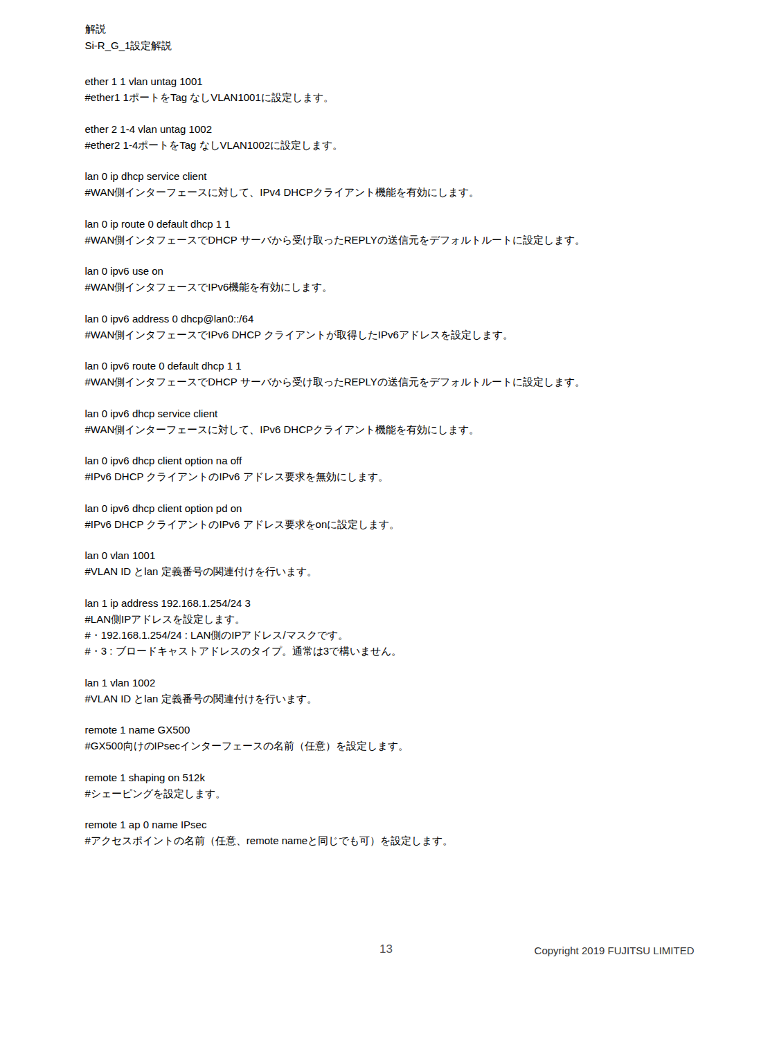解説
Si-R_G_1設定解説
ether 1 1 vlan untag 1001
#ether1 1ポートをTag なしVLAN1001に設定します。
ether 2 1-4 vlan untag 1002
#ether2 1-4ポートをTag なしVLAN1002に設定します。
lan 0 ip dhcp service client
#WAN側インターフェースに対して、IPv4 DHCPクライアント機能を有効にします。
lan 0 ip route 0 default dhcp 1 1
#WAN側インタフェースでDHCP サーバから受け取ったREPLYの送信元をデフォルトルートに設定します。
lan 0 ipv6 use on
#WAN側インタフェースでIPv6機能を有効にします。
lan 0 ipv6 address 0 dhcp@lan0::/64
#WAN側インタフェースでIPv6 DHCP クライアントが取得したIPv6アドレスを設定します。
lan 0 ipv6 route 0 default dhcp 1 1
#WAN側インタフェースでDHCP サーバから受け取ったREPLYの送信元をデフォルトルートに設定します。
lan 0 ipv6 dhcp service client
#WAN側インターフェースに対して、IPv6 DHCPクライアント機能を有効にします。
lan 0 ipv6 dhcp client option na off
#IPv6 DHCP クライアントのIPv6 アドレス要求を無効にします。
lan 0 ipv6 dhcp client option pd on
#IPv6 DHCP クライアントのIPv6 アドレス要求をonに設定します。
lan 0 vlan 1001
#VLAN ID とlan 定義番号の関連付けを行います。
lan 1 ip address 192.168.1.254/24 3
#LAN側IPアドレスを設定します。
#・192.168.1.254/24 : LAN側のIPアドレス/マスクです。
#・3 : ブロードキャストアドレスのタイプ。通常は3で構いません。
lan 1 vlan 1002
#VLAN ID とlan 定義番号の関連付けを行います。
remote 1 name GX500
#GX500向けのIPsecインターフェースの名前（任意）を設定します。
remote 1 shaping on 512k
#シェーピングを設定します。
remote 1 ap 0 name IPsec
#アクセスポイントの名前（任意、remote nameと同じでも可）を設定します。
13
Copyright 2019 FUJITSU LIMITED